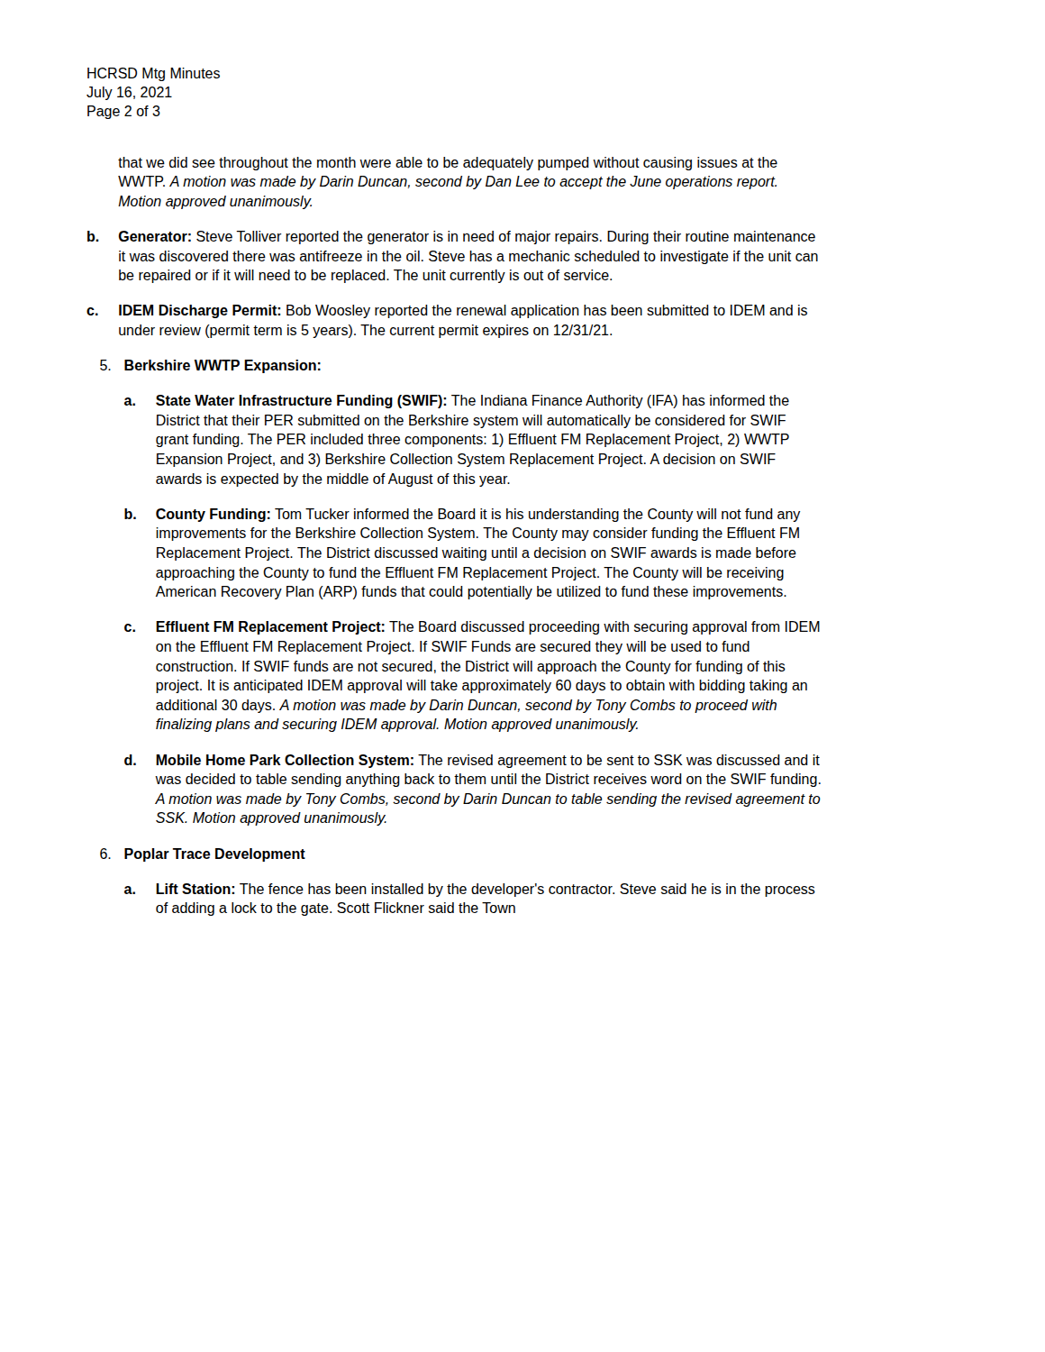HCRSD Mtg Minutes
July 16, 2021
Page 2 of 3
that we did see throughout the month were able to be adequately pumped without causing issues at the WWTP. A motion was made by Darin Duncan, second by Dan Lee to accept the June operations report. Motion approved unanimously.
b.
Generator: Steve Tolliver reported the generator is in need of major repairs. During their routine maintenance it was discovered there was antifreeze in the oil. Steve has a mechanic scheduled to investigate if the unit can be repaired or if it will need to be replaced. The unit currently is out of service.
c.
IDEM Discharge Permit: Bob Woosley reported the renewal application has been submitted to IDEM and is under review (permit term is 5 years). The current permit expires on 12/31/21.
5.
Berkshire WWTP Expansion:
a.
State Water Infrastructure Funding (SWIF): The Indiana Finance Authority (IFA) has informed the District that their PER submitted on the Berkshire system will automatically be considered for SWIF grant funding. The PER included three components: 1) Effluent FM Replacement Project, 2) WWTP Expansion Project, and 3) Berkshire Collection System Replacement Project. A decision on SWIF awards is expected by the middle of August of this year.
b.
County Funding: Tom Tucker informed the Board it is his understanding the County will not fund any improvements for the Berkshire Collection System. The County may consider funding the Effluent FM Replacement Project. The District discussed waiting until a decision on SWIF awards is made before approaching the County to fund the Effluent FM Replacement Project. The County will be receiving American Recovery Plan (ARP) funds that could potentially be utilized to fund these improvements.
c.
Effluent FM Replacement Project: The Board discussed proceeding with securing approval from IDEM on the Effluent FM Replacement Project. If SWIF Funds are secured they will be used to fund construction. If SWIF funds are not secured, the District will approach the County for funding of this project. It is anticipated IDEM approval will take approximately 60 days to obtain with bidding taking an additional 30 days. A motion was made by Darin Duncan, second by Tony Combs to proceed with finalizing plans and securing IDEM approval. Motion approved unanimously.
d.
Mobile Home Park Collection System: The revised agreement to be sent to SSK was discussed and it was decided to table sending anything back to them until the District receives word on the SWIF funding. A motion was made by Tony Combs, second by Darin Duncan to table sending the revised agreement to SSK. Motion approved unanimously.
6.
Poplar Trace Development
a.
Lift Station: The fence has been installed by the developer's contractor. Steve said he is in the process of adding a lock to the gate. Scott Flickner said the Town